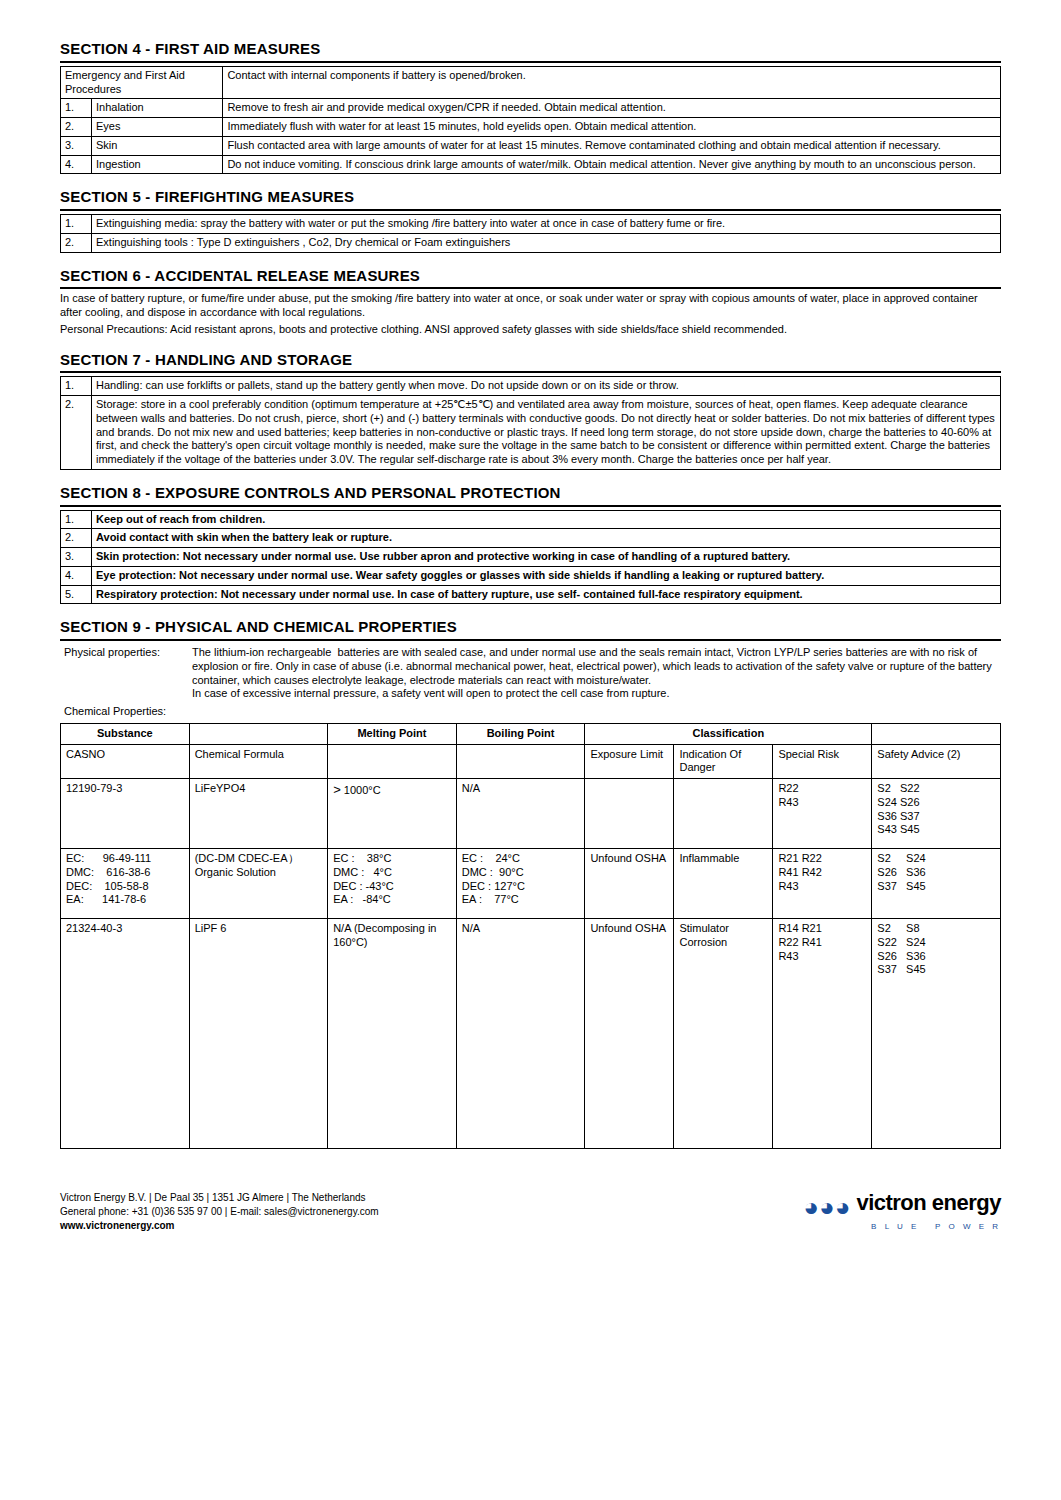SECTION 4 - FIRST AID MEASURES
| Emergency and First Aid Procedures | Contact with internal components if battery is opened/broken. |
| 1. | Inhalation | Remove to fresh air and provide medical oxygen/CPR if needed. Obtain medical attention. |
| 2. | Eyes | Immediately flush with water for at least 15 minutes, hold eyelids open. Obtain medical attention. |
| 3. | Skin | Flush contacted area with large amounts of water for at least 15 minutes. Remove contaminated clothing and obtain medical attention if necessary. |
| 4. | Ingestion | Do not induce vomiting. If conscious drink large amounts of water/milk. Obtain medical attention. Never give anything by mouth to an unconscious person. |
SECTION 5 - FIREFIGHTING MEASURES
| 1. | Extinguishing media: spray the battery with water or put the smoking /fire battery into water at once in case of battery fume or fire. |
| 2. | Extinguishing tools : Type D extinguishers , Co2, Dry chemical or Foam extinguishers |
SECTION 6 - ACCIDENTAL RELEASE MEASURES
In case of battery rupture, or fume/fire under abuse, put the smoking /fire battery into water at once, or soak under water or spray with copious amounts of water, place in approved container after cooling, and dispose in accordance with local regulations.
Personal Precautions: Acid resistant aprons, boots and protective clothing. ANSI approved safety glasses with side shields/face shield recommended.
SECTION 7 - HANDLING AND STORAGE
| 1. | Handling: can use forklifts or pallets, stand up the battery gently when move. Do not upside down or on its side or throw. |
| 2. | Storage: store in a cool preferably condition (optimum temperature at +25℃±5℃) and ventilated area away from moisture, sources of heat, open flames. Keep adequate clearance between walls and batteries. Do not crush, pierce, short (+) and (-) battery terminals with conductive goods. Do not directly heat or solder batteries. Do not mix batteries of different types and brands. Do not mix new and used batteries; keep batteries in non-conductive or plastic trays. If need long term storage, do not store upside down, charge the batteries to 40-60% at first, and check the battery's open circuit voltage monthly is needed, make sure the voltage in the same batch to be consistent or difference within permitted extent. Charge the batteries immediately if the voltage of the batteries under 3.0V. The regular self-discharge rate is about 3% every month. Charge the batteries once per half year. |
SECTION 8 - EXPOSURE CONTROLS AND PERSONAL PROTECTION
| 1. | Keep out of reach from children. |
| 2. | Avoid contact with skin when the battery leak or rupture. |
| 3. | Skin protection: Not necessary under normal use. Use rubber apron and protective working in case of handling of a ruptured battery. |
| 4. | Eye protection: Not necessary under normal use. Wear safety goggles or glasses with side shields if handling a leaking or ruptured battery. |
| 5. | Respiratory protection: Not necessary under normal use. In case of battery rupture, use self- contained full-face respiratory equipment. |
SECTION 9 - PHYSICAL AND CHEMICAL PROPERTIES
| Physical properties: | The lithium-ion rechargeable batteries are with sealed case, and under normal use and the seals remain intact, Victron LYP/LP series batteries are with no risk of explosion or fire. Only in case of abuse (i.e. abnormal mechanical power, heat, electrical power), which leads to activation of the safety valve or rupture of the battery container, which causes electrolyte leakage, electrode materials can react with moisture/water. In case of excessive internal pressure, a safety vent will open to protect the cell case from rupture. |
| Chemical Properties: | |
| Substance | | Melting Point | Boiling Point | Classification | |
| --- | --- | --- | --- | --- | --- |
| CASNO | Chemical Formula | | | Exposure Limit | Indication Of Danger | Special Risk | Safety Advice (2) |
| 12190-79-3 | LiFeYPO4 | > 1000°C | N/A | | | R22 R43 | S2 S22 S24 S26 S36 S37 S43 S45 |
| EC: 96-49-111 DMC: 616-38-6 DEC: 105-58-8 EA: 141-78-6 | (DC-DM CDEC-EA） Organic Solution | EC : 38°C DMC : 4°C DEC : -43°C EA : -84°C | EC : 24°C DMC : 90°C DEC : 127°C EA : 77°C | Unfound OSHA | Inflammable | R21 R22 R41 R42 R43 | S2 S24 S26 S36 S37 S45 |
| 21324-40-3 | LiPF 6 | N/A (Decomposing in 160°C) | N/A | Unfound OSHA | Stimulator Corrosion | R14 R21 R22 R41 R43 | S2 S8 S22 S24 S26 S36 S37 S45 |
Victron Energy B.V. | De Paal 35 | 1351 JG Almere | The Netherlands
General phone: +31 (0)36 535 97 00 | E-mail: sales@victronenergy.com
www.victronenergy.com
◕◕◕victron energy
B L U E P O W E R